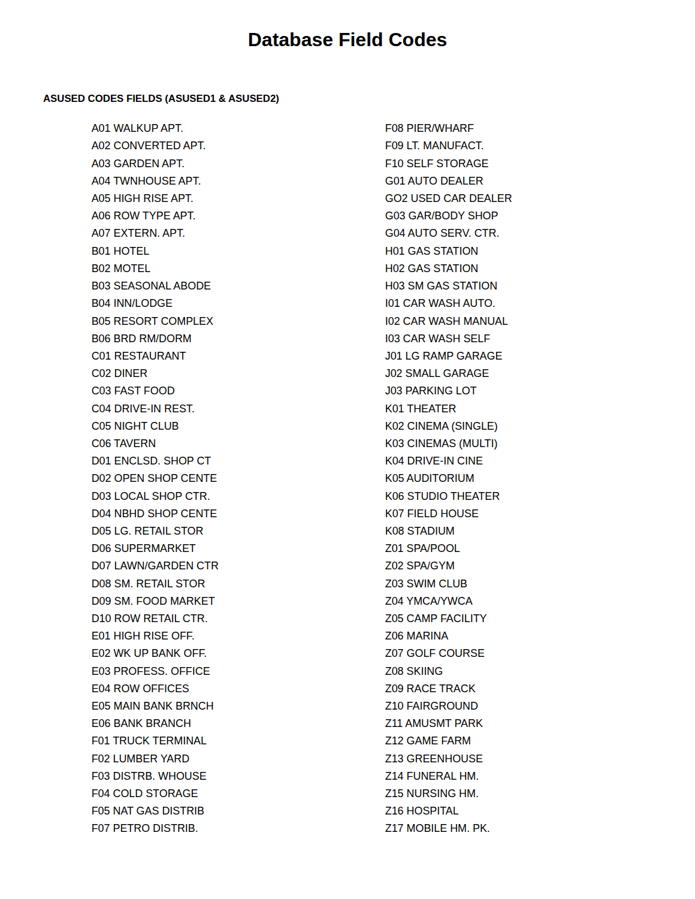Database Field Codes
ASUSED CODES FIELDS (ASUSED1 & ASUSED2)
A01 WALKUP APT. A02 CONVERTED APT. A03 GARDEN APT. A04 TWNHOUSE APT. A05 HIGH RISE APT. A06 ROW TYPE APT. A07 EXTERN. APT. B01 HOTEL B02 MOTEL B03 SEASONAL ABODE B04 INN/LODGE B05 RESORT COMPLEX B06 BRD RM/DORM C01 RESTAURANT C02 DINER C03 FAST FOOD C04 DRIVE-IN REST. C05 NIGHT CLUB C06 TAVERN D01 ENCLSD. SHOP CT D02 OPEN SHOP CENTE D03 LOCAL SHOP CTR. D04 NBHD SHOP CENTE D05 LG. RETAIL STOR D06 SUPERMARKET D07 LAWN/GARDEN CTR D08 SM. RETAIL STOR D09 SM. FOOD MARKET D10 ROW RETAIL CTR. E01 HIGH RISE OFF. E02 WK UP BANK OFF. E03 PROFESS. OFFICE E04 ROW OFFICES E05 MAIN BANK BRNCH E06 BANK BRANCH F01 TRUCK TERMINAL F02 LUMBER YARD F03 DISTRB. WHOUSE F04 COLD STORAGE F05 NAT GAS DISTRIB F07 PETRO DISTRIB. F08 PIER/WHARF F09 LT. MANUFACT. F10 SELF STORAGE G01 AUTO DEALER GO2 USED CAR DEALER G03 GAR/BODY SHOP G04 AUTO SERV. CTR. H01 GAS STATION H02 GAS STATION H03 SM GAS STATION I01 CAR WASH AUTO. I02 CAR WASH MANUAL I03 CAR WASH SELF J01 LG RAMP GARAGE J02 SMALL GARAGE J03 PARKING LOT K01 THEATER K02 CINEMA (SINGLE) K03 CINEMAS (MULTI) K04 DRIVE-IN CINE K05 AUDITORIUM K06 STUDIO THEATER K07 FIELD HOUSE K08 STADIUM Z01 SPA/POOL Z02 SPA/GYM Z03 SWIM CLUB Z04 YMCA/YWCA Z05 CAMP FACILITY Z06 MARINA Z07 GOLF COURSE Z08 SKIING Z09 RACE TRACK Z10 FAIRGROUND Z11 AMUSMT PARK Z12 GAME FARM Z13 GREENHOUSE Z14 FUNERAL HM. Z15 NURSING HM. Z16 HOSPITAL Z17 MOBILE HM. PK.